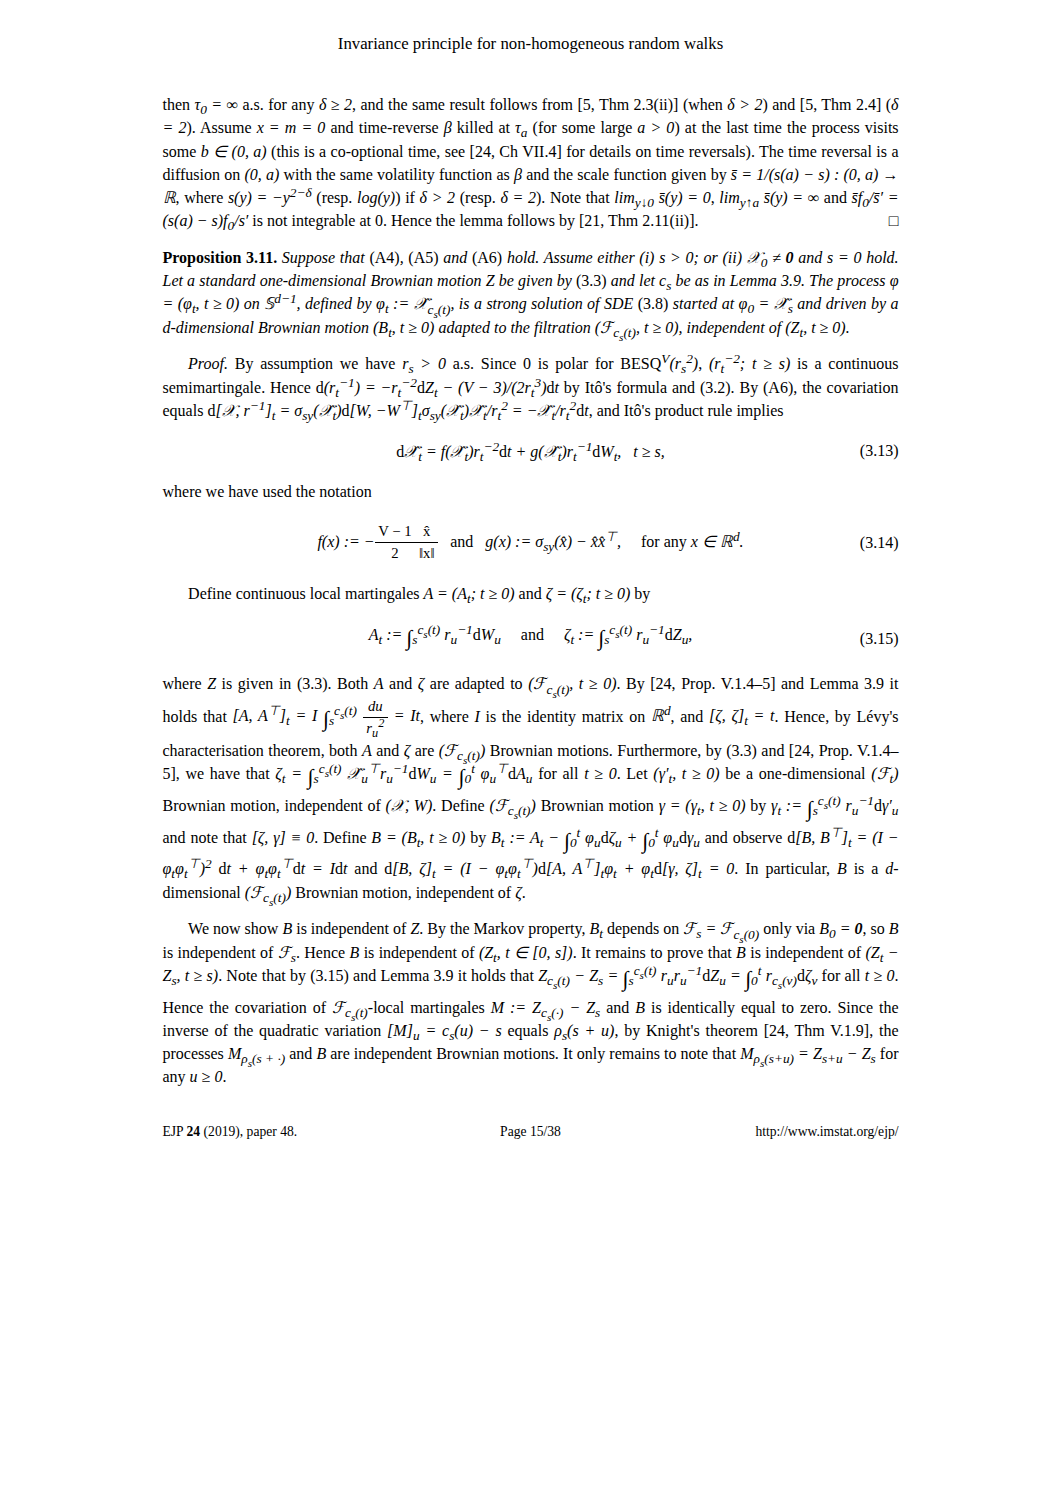Invariance principle for non-homogeneous random walks
then τ0 = ∞ a.s. for any δ ≥ 2, and the same result follows from [5, Thm 2.3(ii)] (when δ > 2) and [5, Thm 2.4] (δ = 2). Assume x = m = 0 and time-reverse β killed at τa (for some large a > 0) at the last time the process visits some b ∈ (0, a) (this is a co-optional time, see [24, Ch VII.4] for details on time reversals). The time reversal is a diffusion on (0, a) with the same volatility function as β and the scale function given by s̄ = 1/(s(a) − s) : (0, a) → ℝ, where s(y) = −y2−δ (resp. log(y)) if δ > 2 (resp. δ = 2). Note that limy↓0 s̄(y) = 0, limy↑a s̄(y) = ∞ and s̄f0/s̄′ = (s(a) − s)f0/s′ is not integrable at 0. Hence the lemma follows by [21, Thm 2.11(ii)]. □
Proposition 3.11. Suppose that (A4), (A5) and (A6) hold. Assume either (i) s > 0; or (ii) 𝒳0 ≠ 0 and s = 0 hold. Let a standard one-dimensional Brownian motion Z be given by (3.3) and let cs be as in Lemma 3.9. The process φ = (φt, t ≥ 0) on 𝕊d−1, defined by φt := 𝒳̂cs(t), is a strong solution of SDE (3.8) started at φ0 = 𝒳̂s and driven by a d-dimensional Brownian motion (Bt, t ≥ 0) adapted to the filtration (ℱcs(t), t ≥ 0), independent of (Zt, t ≥ 0).
Proof. By assumption we have rs > 0 a.s. Since 0 is polar for BESQV(rs2), (rt−2; t ≥ s) is a continuous semimartingale. Hence d(rt−1) = −rt−2 dZt − (V − 3)/(2rt3) dt by Itô's formula and (3.2). By (A6), the covariation equals d[𝒳, r−1]t = σsy(𝒳̂t) d[W, −W⊤]tσsy(𝒳̂t)𝒳̂t/rt2 = −𝒳̂t/rt2 dt, and Itô's product rule implies
d𝒳̂t = f(𝒳̂t)rt−2 dt + g(𝒳̂t)rt−1 dWt, t ≥ s, (3.13)
where we have used the notation
f(x) := −V − 12 x̂‖x‖ and g(x) := σsy(x̂) − x̂x̂⊤, for any x ∈ ℝd. (3.14)
Define continuous local martingales A = (At; t ≥ 0) and ζ = (ζt; t ≥ 0) by
At := ∫scs(t) ru−1 dWu and ζt := ∫scs(t) ru−1 dZu, (3.15)
where Z is given in (3.3). Both A and ζ are adapted to (ℱcs(t), t ≥ 0). By [24, Prop. V.1.4–5] and Lemma 3.9 it holds that [A, A⊤]t = I ∫scs(t) du ru2 = It, where I is the identity matrix on ℝd, and [ζ, ζ]t = t. Hence, by Lévy's characterisation theorem, both A and ζ are (ℱcs(t)) Brownian motions. Furthermore, by (3.3) and [24, Prop. V.1.4–5], we have that ζt = ∫scs(t) 𝒳̂u⊤ru−1 dWu = ∫0t φu⊤dAu for all t ≥ 0. Let (γ′t, t ≥ 0) be a one-dimensional (ℱt) Brownian motion, independent of (𝒳, W). Define (ℱcs(t)) Brownian motion γ = (γt, t ≥ 0) by γt := ∫scs(t) ru−1 dγ′u and note that [ζ, γ] ≡ 0. Define B = (Bt, t ≥ 0) by Bt := At − ∫0t φu dζu + ∫0t φu dγu and observe d[B, B⊤]t = (I − φtφt⊤)2 dt + φtφt⊤dt = I dt and d[B, ζ]t = (I − φtφt⊤) d[A, A⊤]tφt + φt d[γ, ζ]t = 0. In particular, B is a d-dimensional (ℱcs(t)) Brownian motion, independent of ζ.
We now show B is independent of Z. By the Markov property, Bt depends on ℱs = ℱcs(0) only via B0 = 0, so B is independent of ℱs. Hence B is independent of (Zt, t ∈ [0, s]). It remains to prove that B is independent of (Zt − Zs, t ≥ s). Note that by (3.15) and Lemma 3.9 it holds that Zcs(t) − Zs = ∫scs(t) ruru−1 dZu = ∫0t rcs(v) dζv for all t ≥ 0. Hence the covariation of ℱcs(t)-local martingales M := Zcs(·) − Zs and B is identically equal to zero. Since the inverse of the quadratic variation [M]u = cs(u) − s equals ρs(s + u), by Knight's theorem [24, Thm V.1.9], the processes Mρs(s + ·) and B are independent Brownian motions. It only remains to note that Mρs(s+u) = Zs+u − Zs for any u ≥ 0.
EJP 24 (2019), paper 48. Page 15/38 http://www.imstat.org/ejp/